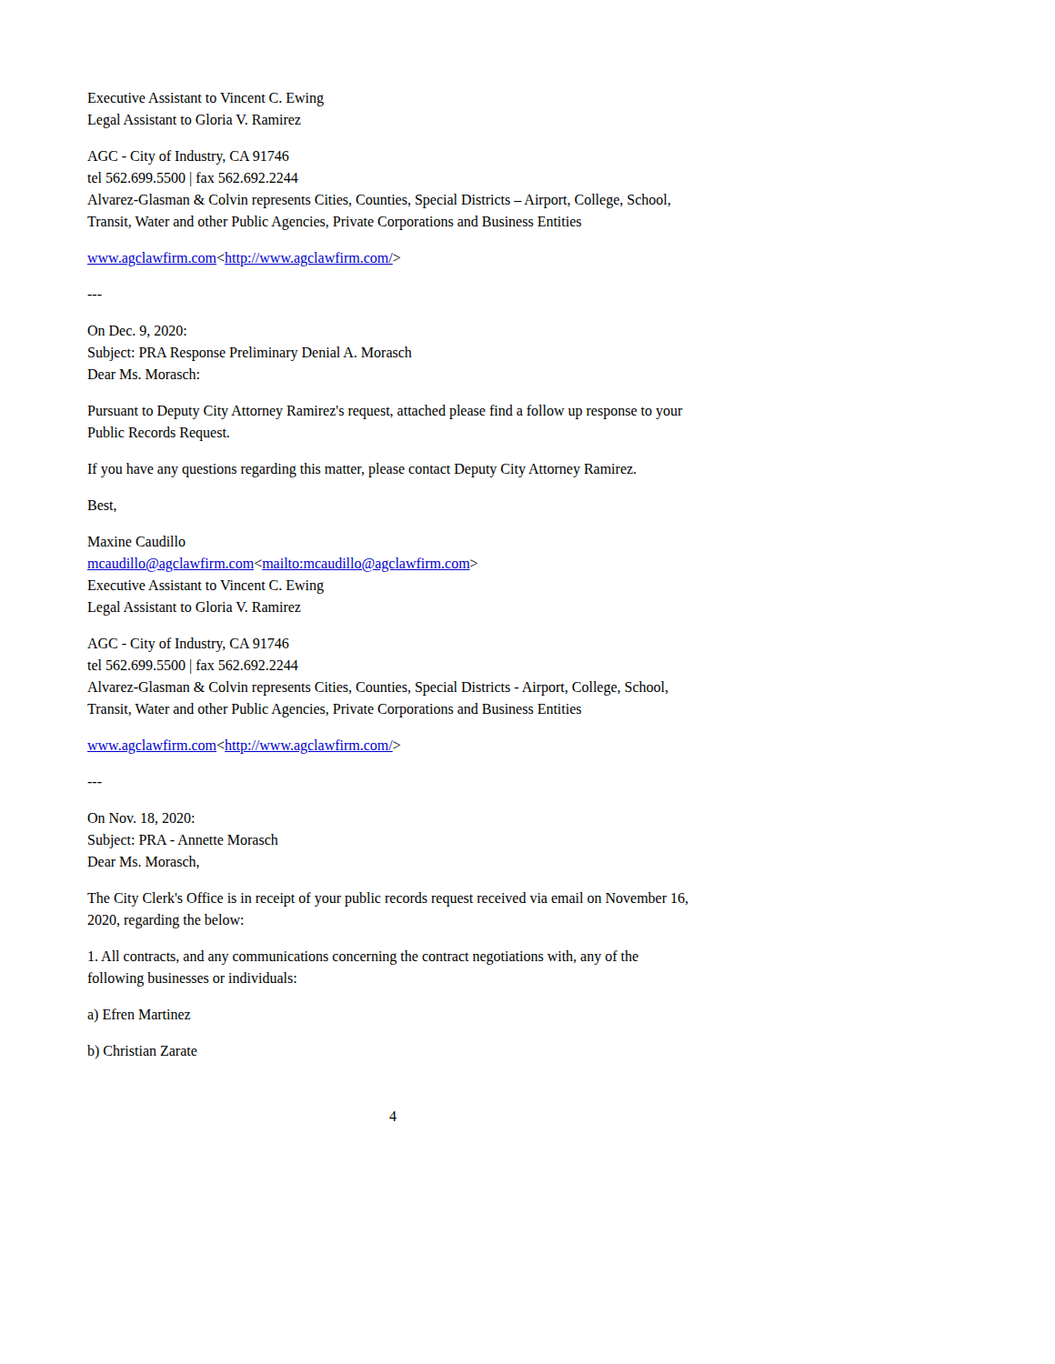Executive Assistant to Vincent C. Ewing
Legal Assistant to Gloria V. Ramirez
AGC - City of Industry, CA 91746
tel 562.699.5500 | fax 562.692.2244
Alvarez-Glasman & Colvin represents Cities, Counties, Special Districts – Airport, College, School, Transit, Water and other Public Agencies, Private Corporations and Business Entities
www.agclawfirm.com<http://www.agclawfirm.com/>
---
On Dec. 9, 2020:
Subject: PRA Response Preliminary Denial A. Morasch
Dear Ms. Morasch:
Pursuant to Deputy City Attorney Ramirez's request, attached please find a follow up response to your Public Records Request.
If you have any questions regarding this matter, please contact Deputy City Attorney Ramirez.
Best,
Maxine Caudillo
mcaudillo@agclawfirm.com<mailto:mcaudillo@agclawfirm.com>
Executive Assistant to Vincent C. Ewing
Legal Assistant to Gloria V. Ramirez
AGC - City of Industry, CA 91746
tel 562.699.5500 | fax 562.692.2244
Alvarez-Glasman & Colvin represents Cities, Counties, Special Districts - Airport, College, School, Transit, Water and other Public Agencies, Private Corporations and Business Entities
www.agclawfirm.com<http://www.agclawfirm.com/>
---
On Nov. 18, 2020:
Subject: PRA - Annette Morasch
Dear Ms. Morasch,
The City Clerk's Office is in receipt of your public records request received via email on November 16, 2020, regarding the below:
1. All contracts, and any communications concerning the contract negotiations with, any of the following businesses or individuals:
a) Efren Martinez
b) Christian Zarate
4